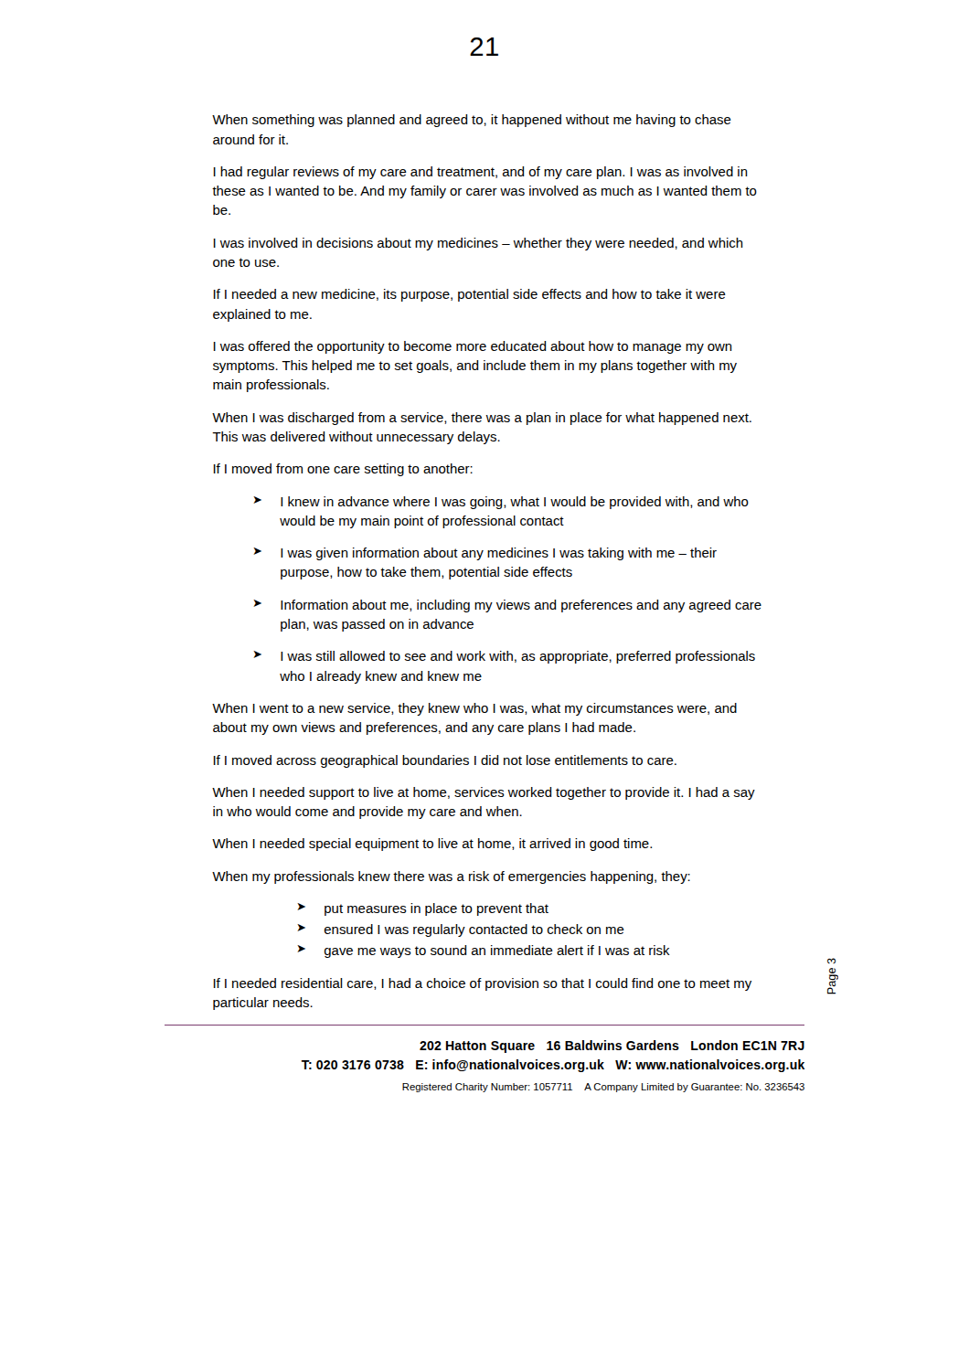21
When something was planned and agreed to, it happened without me having to chase around for it.
I had regular reviews of my care and treatment, and of my care plan. I was as involved in these as I wanted to be. And my family or carer was involved as much as I wanted them to be.
I was involved in decisions about my medicines – whether they were needed, and which one to use.
If I needed a new medicine, its purpose, potential side effects and how to take it were explained to me.
I was offered the opportunity to become more educated about how to manage my own symptoms. This helped me to set goals, and include them in my plans together with my main professionals.
When I was discharged from a service, there was a plan in place for what happened next. This was delivered without unnecessary delays.
If I moved from one care setting to another:
I knew in advance where I was going, what I would be provided with, and who would be my main point of professional contact
I was given information about any medicines I was taking with me – their purpose, how to take them, potential side effects
Information about me, including my views and preferences and any agreed care plan, was passed on in advance
I was still allowed to see and work with, as appropriate, preferred professionals who I already knew and knew me
When I went to a new service, they knew who I was, what my circumstances were, and about my own views and preferences, and any care plans I had made.
If I moved across geographical boundaries I did not lose entitlements to care.
When I needed support to live at home, services worked together to provide it. I had a say in who would come and provide my care and when.
When I needed special equipment to live at home, it arrived in good time.
When my professionals knew there was a risk of emergencies happening, they:
put measures in place to prevent that
ensured I was regularly contacted to check on me
gave me ways to sound an immediate alert if I was at risk
If I needed residential care, I had a choice of provision so that I could find one to meet my particular needs.
Page 3
202 Hatton Square 16 Baldwins Gardens London EC1N 7RJ
T: 020 3176 0738 E: info@nationalvoices.org.uk W: www.nationalvoices.org.uk
Registered Charity Number: 1057711 A Company Limited by Guarantee: No. 3236543